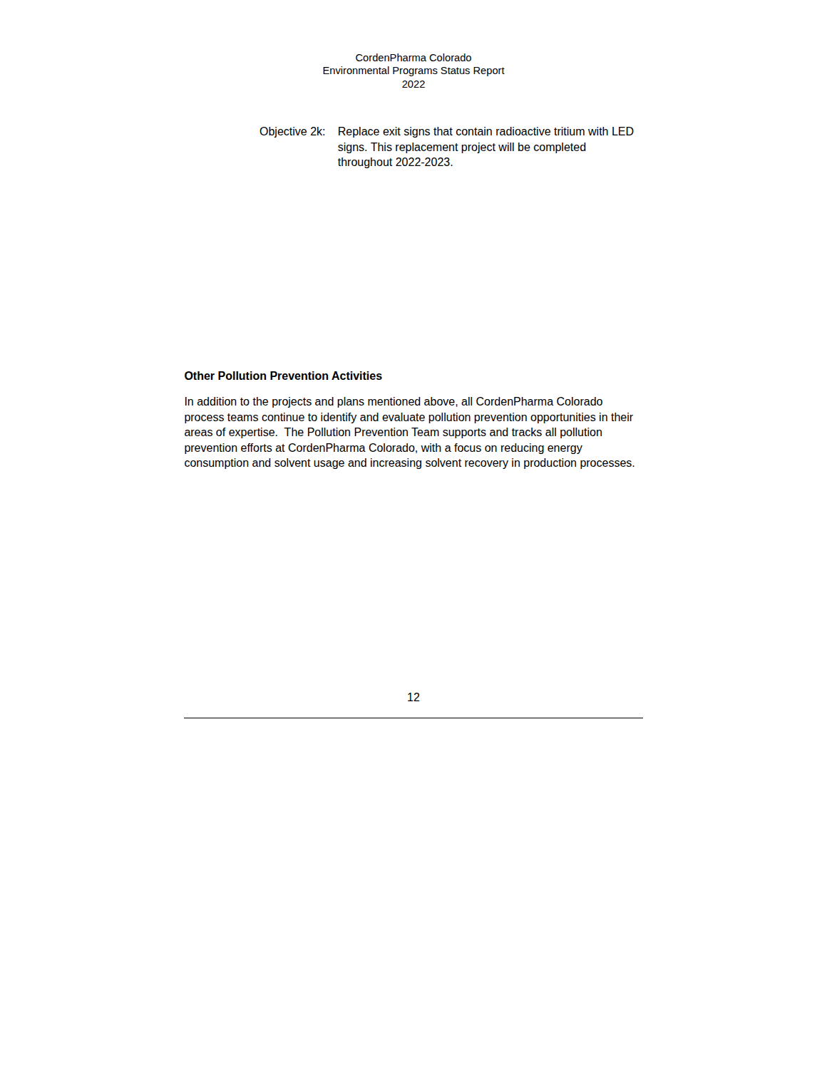CordenPharma Colorado
Environmental Programs Status Report
2022
Objective 2k: Replace exit signs that contain radioactive tritium with LED signs. This replacement project will be completed throughout 2022-2023.
Other Pollution Prevention Activities
In addition to the projects and plans mentioned above, all CordenPharma Colorado process teams continue to identify and evaluate pollution prevention opportunities in their areas of expertise. The Pollution Prevention Team supports and tracks all pollution prevention efforts at CordenPharma Colorado, with a focus on reducing energy consumption and solvent usage and increasing solvent recovery in production processes.
12